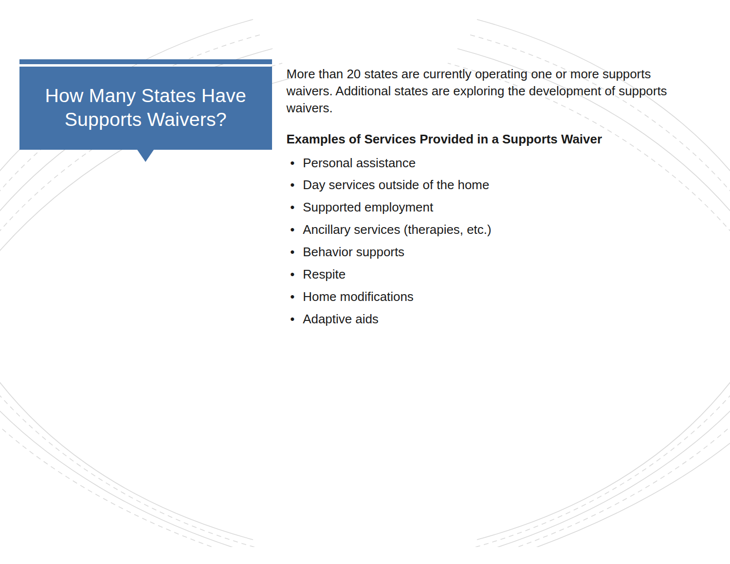How Many States Have Supports Waivers?
More than 20 states are currently operating one or more supports waivers. Additional states are exploring the development of supports waivers.
Examples of Services Provided in a Supports Waiver
Personal assistance
Day services outside of the home
Supported employment
Ancillary services (therapies, etc.)
Behavior supports
Respite
Home modifications
Adaptive aids